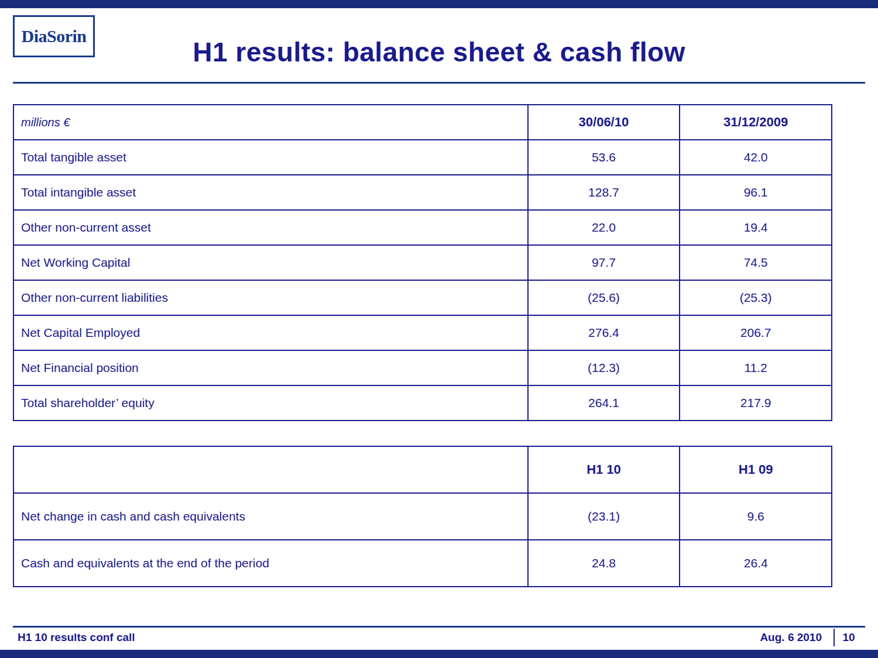DiaSorin
H1 results: balance sheet & cash flow
| millions € | 30/06/10 | 31/12/2009 |
| Total tangible asset | 53.6 | 42.0 |
| Total intangible asset | 128.7 | 96.1 |
| Other non-current asset | 22.0 | 19.4 |
| Net Working Capital | 97.7 | 74.5 |
| Other non-current liabilities | (25.6) | (25.3) |
| Net Capital Employed | 276.4 | 206.7 |
| Net Financial position | (12.3) | 11.2 |
| Total shareholder’ equity | 264.1 | 217.9 |
| | H1 10 | H1 09 |
| Net change in cash and cash equivalents | (23.1) | 9.6 |
| Cash and equivalents at the end of the period | 24.8 | 26.4 |
H1 10 results conf call
Aug. 6 2010
10